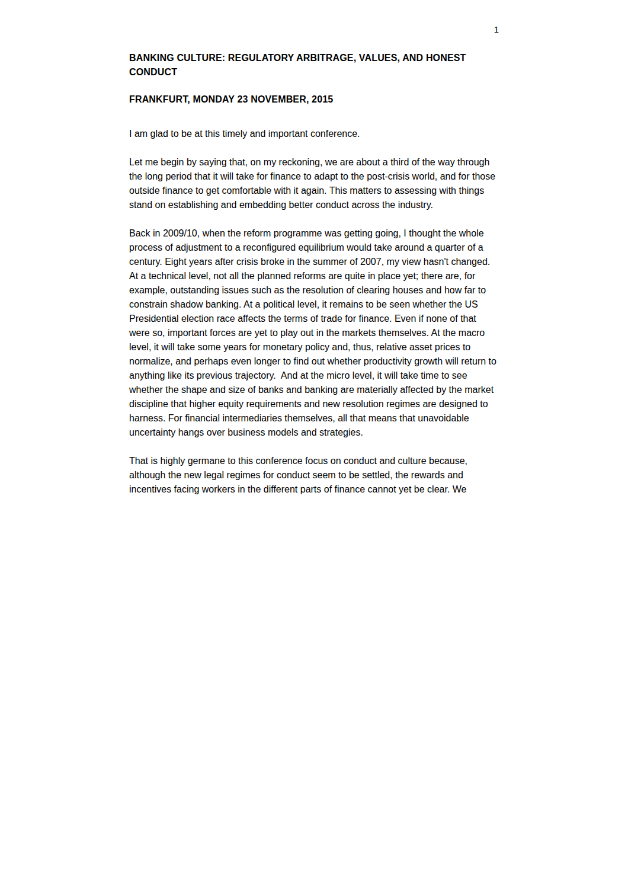1
BANKING CULTURE: REGULATORY ARBITRAGE, VALUES, AND HONEST CONDUCT
FRANKFURT, MONDAY 23 NOVEMBER, 2015
I am glad to be at this timely and important conference.
Let me begin by saying that, on my reckoning, we are about a third of the way through the long period that it will take for finance to adapt to the post-crisis world, and for those outside finance to get comfortable with it again. This matters to assessing with things stand on establishing and embedding better conduct across the industry.
Back in 2009/10, when the reform programme was getting going, I thought the whole process of adjustment to a reconfigured equilibrium would take around a quarter of a century. Eight years after crisis broke in the summer of 2007, my view hasn't changed. At a technical level, not all the planned reforms are quite in place yet; there are, for example, outstanding issues such as the resolution of clearing houses and how far to constrain shadow banking. At a political level, it remains to be seen whether the US Presidential election race affects the terms of trade for finance. Even if none of that were so, important forces are yet to play out in the markets themselves. At the macro level, it will take some years for monetary policy and, thus, relative asset prices to normalize, and perhaps even longer to find out whether productivity growth will return to anything like its previous trajectory. And at the micro level, it will take time to see whether the shape and size of banks and banking are materially affected by the market discipline that higher equity requirements and new resolution regimes are designed to harness. For financial intermediaries themselves, all that means that unavoidable uncertainty hangs over business models and strategies.
That is highly germane to this conference focus on conduct and culture because, although the new legal regimes for conduct seem to be settled, the rewards and incentives facing workers in the different parts of finance cannot yet be clear. We